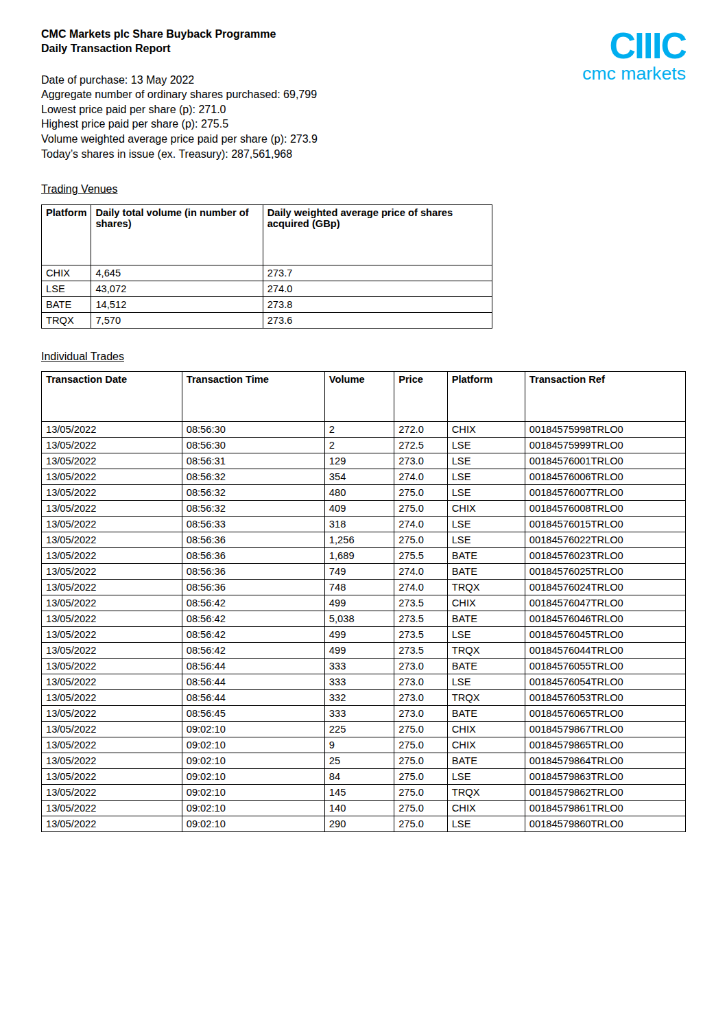CMC Markets plc Share Buyback Programme
Daily Transaction Report
Date of purchase: 13 May 2022
Aggregate number of ordinary shares purchased: 69,799
Lowest price paid per share (p): 271.0
Highest price paid per share (p): 275.5
Volume weighted average price paid per share (p): 273.9
Today’s shares in issue (ex. Treasury): 287,561,968
CIIIC
cmc markets
Trading Venues
| Platform | Daily total volume (in number of shares) | Daily weighted average price of shares acquired (GBp) |
| --- | --- | --- |
| CHIX | 4,645 | 273.7 |
| LSE | 43,072 | 274.0 |
| BATE | 14,512 | 273.8 |
| TRQX | 7,570 | 273.6 |
Individual Trades
| Transaction Date | Transaction Time | Volume | Price | Platform | Transaction Ref |
| --- | --- | --- | --- | --- | --- |
| 13/05/2022 | 08:56:30 | 2 | 272.0 | CHIX | 00184575998TRLO0 |
| 13/05/2022 | 08:56:30 | 2 | 272.5 | LSE | 00184575999TRLO0 |
| 13/05/2022 | 08:56:31 | 129 | 273.0 | LSE | 00184576001TRLO0 |
| 13/05/2022 | 08:56:32 | 354 | 274.0 | LSE | 00184576006TRLO0 |
| 13/05/2022 | 08:56:32 | 480 | 275.0 | LSE | 00184576007TRLO0 |
| 13/05/2022 | 08:56:32 | 409 | 275.0 | CHIX | 00184576008TRLO0 |
| 13/05/2022 | 08:56:33 | 318 | 274.0 | LSE | 00184576015TRLO0 |
| 13/05/2022 | 08:56:36 | 1,256 | 275.0 | LSE | 00184576022TRLO0 |
| 13/05/2022 | 08:56:36 | 1,689 | 275.5 | BATE | 00184576023TRLO0 |
| 13/05/2022 | 08:56:36 | 749 | 274.0 | BATE | 00184576025TRLO0 |
| 13/05/2022 | 08:56:36 | 748 | 274.0 | TRQX | 00184576024TRLO0 |
| 13/05/2022 | 08:56:42 | 499 | 273.5 | CHIX | 00184576047TRLO0 |
| 13/05/2022 | 08:56:42 | 5,038 | 273.5 | BATE | 00184576046TRLO0 |
| 13/05/2022 | 08:56:42 | 499 | 273.5 | LSE | 00184576045TRLO0 |
| 13/05/2022 | 08:56:42 | 499 | 273.5 | TRQX | 00184576044TRLO0 |
| 13/05/2022 | 08:56:44 | 333 | 273.0 | BATE | 00184576055TRLO0 |
| 13/05/2022 | 08:56:44 | 333 | 273.0 | LSE | 00184576054TRLO0 |
| 13/05/2022 | 08:56:44 | 332 | 273.0 | TRQX | 00184576053TRLO0 |
| 13/05/2022 | 08:56:45 | 333 | 273.0 | BATE | 00184576065TRLO0 |
| 13/05/2022 | 09:02:10 | 225 | 275.0 | CHIX | 00184579867TRLO0 |
| 13/05/2022 | 09:02:10 | 9 | 275.0 | CHIX | 00184579865TRLO0 |
| 13/05/2022 | 09:02:10 | 25 | 275.0 | BATE | 00184579864TRLO0 |
| 13/05/2022 | 09:02:10 | 84 | 275.0 | LSE | 00184579863TRLO0 |
| 13/05/2022 | 09:02:10 | 145 | 275.0 | TRQX | 00184579862TRLO0 |
| 13/05/2022 | 09:02:10 | 140 | 275.0 | CHIX | 00184579861TRLO0 |
| 13/05/2022 | 09:02:10 | 290 | 275.0 | LSE | 00184579860TRLO0 |